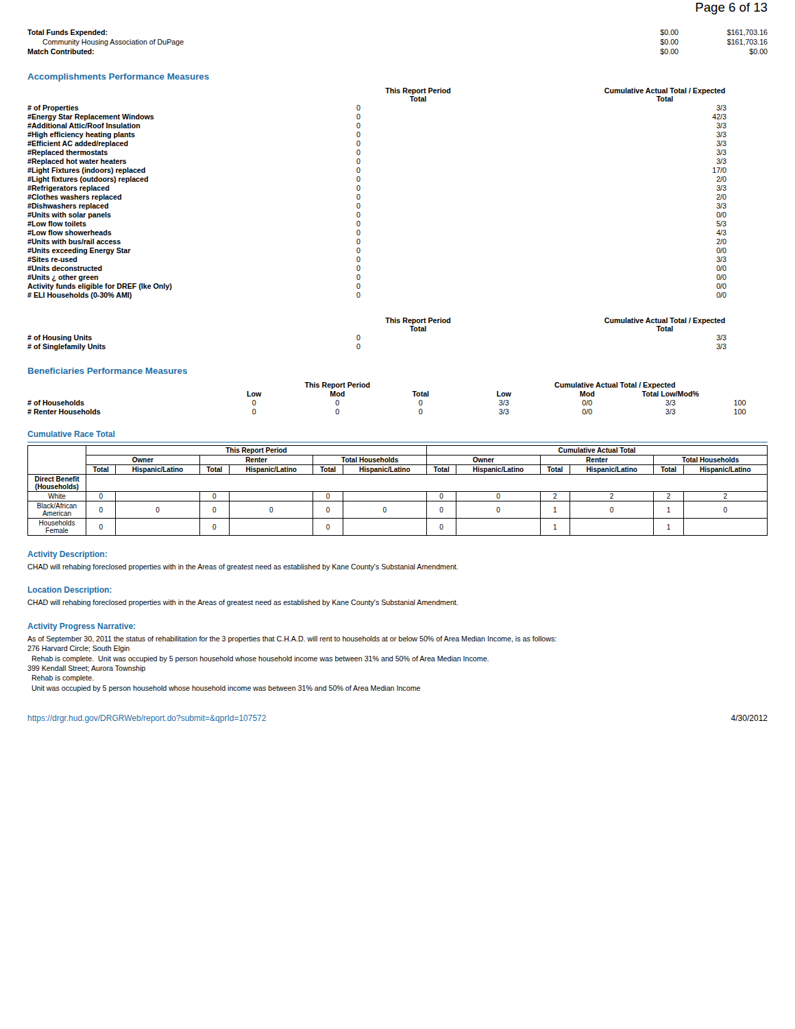Page 6 of 13
| Total Funds Expended: | $0.00 | $161,703.16 |
| Community Housing Association of DuPage | $0.00 | $161,703.16 |
| Match Contributed: | $0.00 | $0.00 |
Accomplishments Performance Measures
| | This Report Period Total | Cumulative Actual Total / Expected Total |
| # of Properties | 0 | 3/3 |
| #Energy Star Replacement Windows | 0 | 42/3 |
| #Additional Attic/Roof Insulation | 0 | 3/3 |
| #High efficiency heating plants | 0 | 3/3 |
| #Efficient AC added/replaced | 0 | 3/3 |
| #Replaced thermostats | 0 | 3/3 |
| #Replaced hot water heaters | 0 | 3/3 |
| #Light Fixtures (indoors) replaced | 0 | 17/0 |
| #Light fixtures (outdoors) replaced | 0 | 2/0 |
| #Refrigerators replaced | 0 | 3/3 |
| #Clothes washers replaced | 0 | 2/0 |
| #Dishwashers replaced | 0 | 3/3 |
| #Units with solar panels | 0 | 0/0 |
| #Low flow toilets | 0 | 5/3 |
| #Low flow showerheads | 0 | 4/3 |
| #Units with bus/rail access | 0 | 2/0 |
| #Units exceeding Energy Star | 0 | 0/0 |
| #Sites re-used | 0 | 3/3 |
| #Units deconstructed | 0 | 0/0 |
| #Units ¿ other green | 0 | 0/0 |
| Activity funds eligible for DREF (Ike Only) | 0 | 0/0 |
| # ELI Households (0-30% AMI) | 0 | 0/0 |
| | This Report Period Total | Cumulative Actual Total / Expected Total |
| # of Housing Units | 0 | 3/3 |
| # of Singlefamily Units | 0 | 3/3 |
Beneficiaries Performance Measures
| | This Report Period | Cumulative Actual Total / Expected |
| | Low | Mod | Total | Low | Mod | Total Low/Mod% | |
| # of Households | 0 | 0 | 0 | 3/3 | 0/0 | 3/3 | 100 |
| # Renter Households | 0 | 0 | 0 | 3/3 | 0/0 | 3/3 | 100 |
Cumulative Race Total
| | This Report Period | Cumulative Actual Total |
| --- | --- | --- |
| Owner | Renter | Total Households | Owner | Renter | Total Households |
| Total | Hispanic/Latino | Total | Hispanic/Latino | Total | Hispanic/Latino | Total | Hispanic/Latino | Total | Hispanic/Latino | Total | Hispanic/Latino |
| Direct Benefit (Households) | |
| White | 0 | | 0 | | 0 | | 0 | 0 | 2 | 2 | 2 | 2 |
| Black/African American | 0 | 0 | 0 | 0 | 0 | 0 | 0 | 0 | 1 | 0 | 1 | 0 |
| Households Female | 0 | | 0 | | 0 | | 0 | | 1 | | 1 | |
Activity Description:
CHAD will rehabing foreclosed properties with in the Areas of greatest need as established by Kane County's Substanial Amendment.
Location Description:
CHAD will rehabing foreclosed properties with in the Areas of greatest need as established by Kane County's Substanial Amendment.
Activity Progress Narrative:
As of September 30, 2011 the status of rehabilitation for the 3 properties that C.H.A.D. will rent to households at or below 50% of Area Median Income, is as follows:
276 Harvard Circle; South Elgin
Rehab is complete. Unit was occupied by 5 person household whose household income was between 31% and 50% of Area Median Income.
399 Kendall Street; Aurora Township
Rehab is complete.
Unit was occupied by 5 person household whose household income was between 31% and 50% of Area Median Income
https://drgr.hud.gov/DRGRWeb/report.do?submit=&qprId=107572 4/30/2012